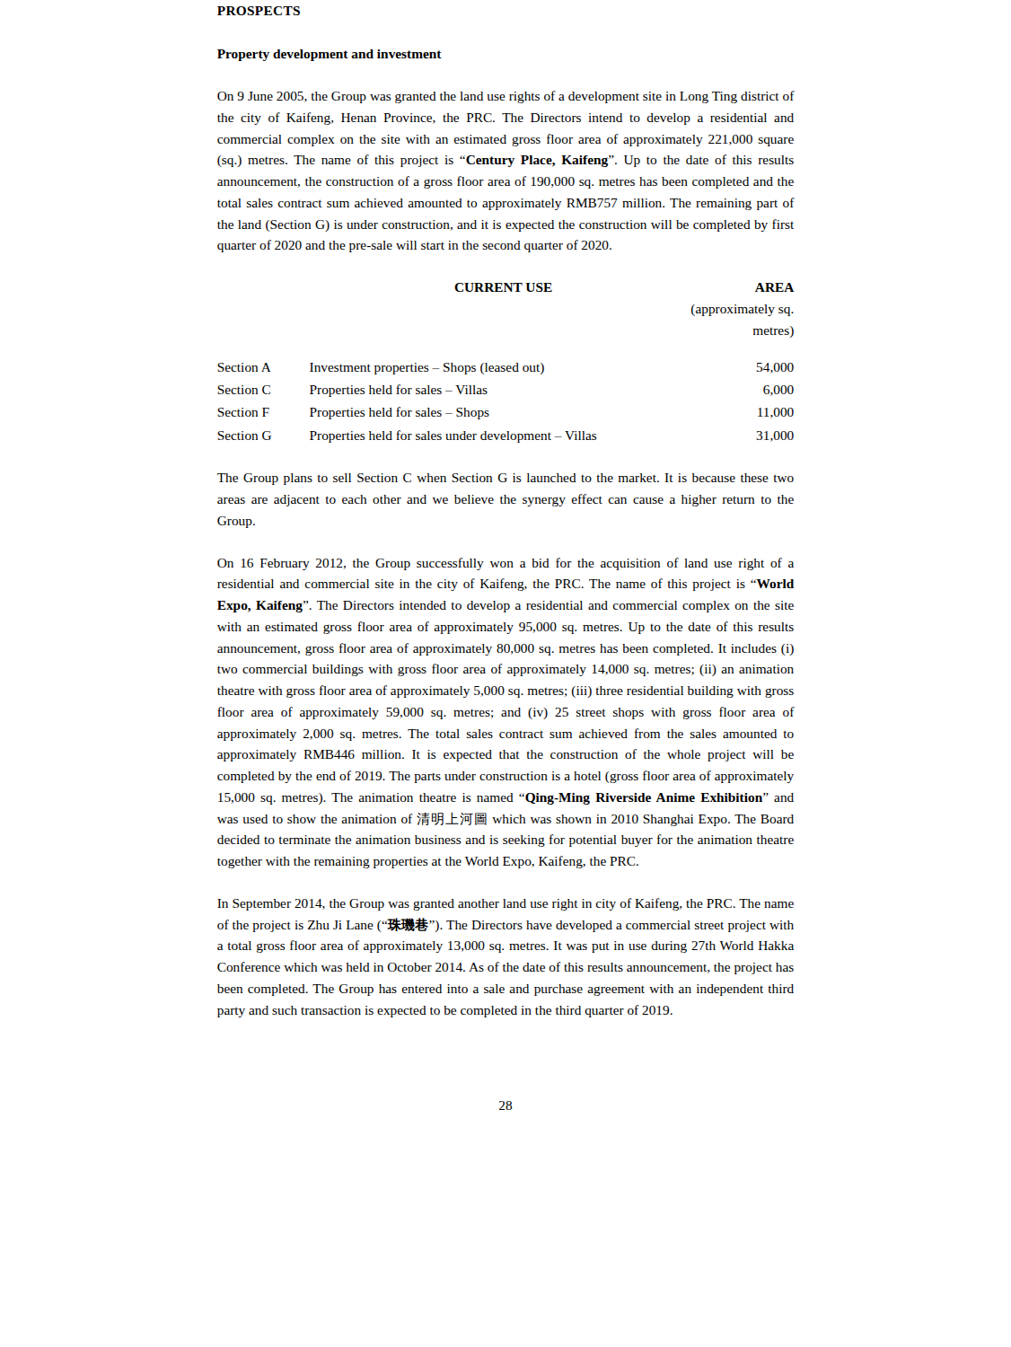PROSPECTS
Property development and investment
On 9 June 2005, the Group was granted the land use rights of a development site in Long Ting district of the city of Kaifeng, Henan Province, the PRC. The Directors intend to develop a residential and commercial complex on the site with an estimated gross floor area of approximately 221,000 square (sq.) metres. The name of this project is “Century Place, Kaifeng”. Up to the date of this results announcement, the construction of a gross floor area of 190,000 sq. metres has been completed and the total sales contract sum achieved amounted to approximately RMB757 million. The remaining part of the land (Section G) is under construction, and it is expected the construction will be completed by first quarter of 2020 and the pre-sale will start in the second quarter of 2020.
| | CURRENT USE | AREA |
| --- | --- | --- |
| | | (approximately sq. metres) |
| Section A | Investment properties – Shops (leased out) | 54,000 |
| Section C | Properties held for sales – Villas | 6,000 |
| Section F | Properties held for sales – Shops | 11,000 |
| Section G | Properties held for sales under development – Villas | 31,000 |
The Group plans to sell Section C when Section G is launched to the market. It is because these two areas are adjacent to each other and we believe the synergy effect can cause a higher return to the Group.
On 16 February 2012, the Group successfully won a bid for the acquisition of land use right of a residential and commercial site in the city of Kaifeng, the PRC. The name of this project is “World Expo, Kaifeng”. The Directors intended to develop a residential and commercial complex on the site with an estimated gross floor area of approximately 95,000 sq. metres. Up to the date of this results announcement, gross floor area of approximately 80,000 sq. metres has been completed. It includes (i) two commercial buildings with gross floor area of approximately 14,000 sq. metres; (ii) an animation theatre with gross floor area of approximately 5,000 sq. metres; (iii) three residential building with gross floor area of approximately 59,000 sq. metres; and (iv) 25 street shops with gross floor area of approximately 2,000 sq. metres. The total sales contract sum achieved from the sales amounted to approximately RMB446 million. It is expected that the construction of the whole project will be completed by the end of 2019. The parts under construction is a hotel (gross floor area of approximately 15,000 sq. metres). The animation theatre is named “Qing-Ming Riverside Anime Exhibition” and was used to show the animation of 清明上河圖 which was shown in 2010 Shanghai Expo. The Board decided to terminate the animation business and is seeking for potential buyer for the animation theatre together with the remaining properties at the World Expo, Kaifeng, the PRC.
In September 2014, the Group was granted another land use right in city of Kaifeng, the PRC. The name of the project is Zhu Ji Lane (“珠璣巷”). The Directors have developed a commercial street project with a total gross floor area of approximately 13,000 sq. metres. It was put in use during 27th World Hakka Conference which was held in October 2014. As of the date of this results announcement, the project has been completed. The Group has entered into a sale and purchase agreement with an independent third party and such transaction is expected to be completed in the third quarter of 2019.
28